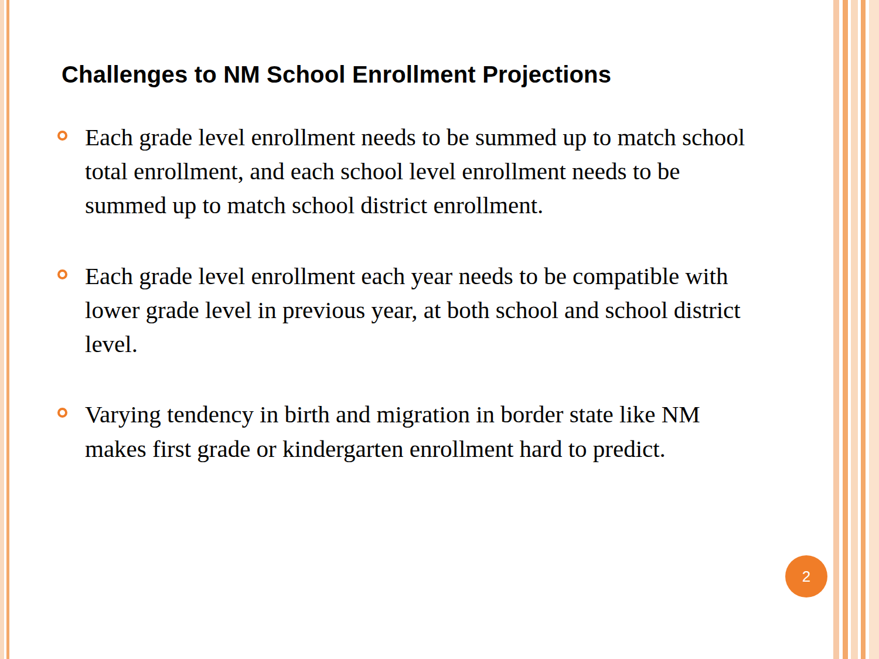Challenges to NM School Enrollment Projections
Each grade level enrollment needs to be summed up to match school total enrollment, and each school level enrollment needs to be summed up to match school district enrollment.
Each grade level enrollment each year needs to be compatible with lower grade level in previous year, at both school and school district level.
Varying tendency in birth and migration in border state like NM makes first grade or kindergarten enrollment hard to predict.
2